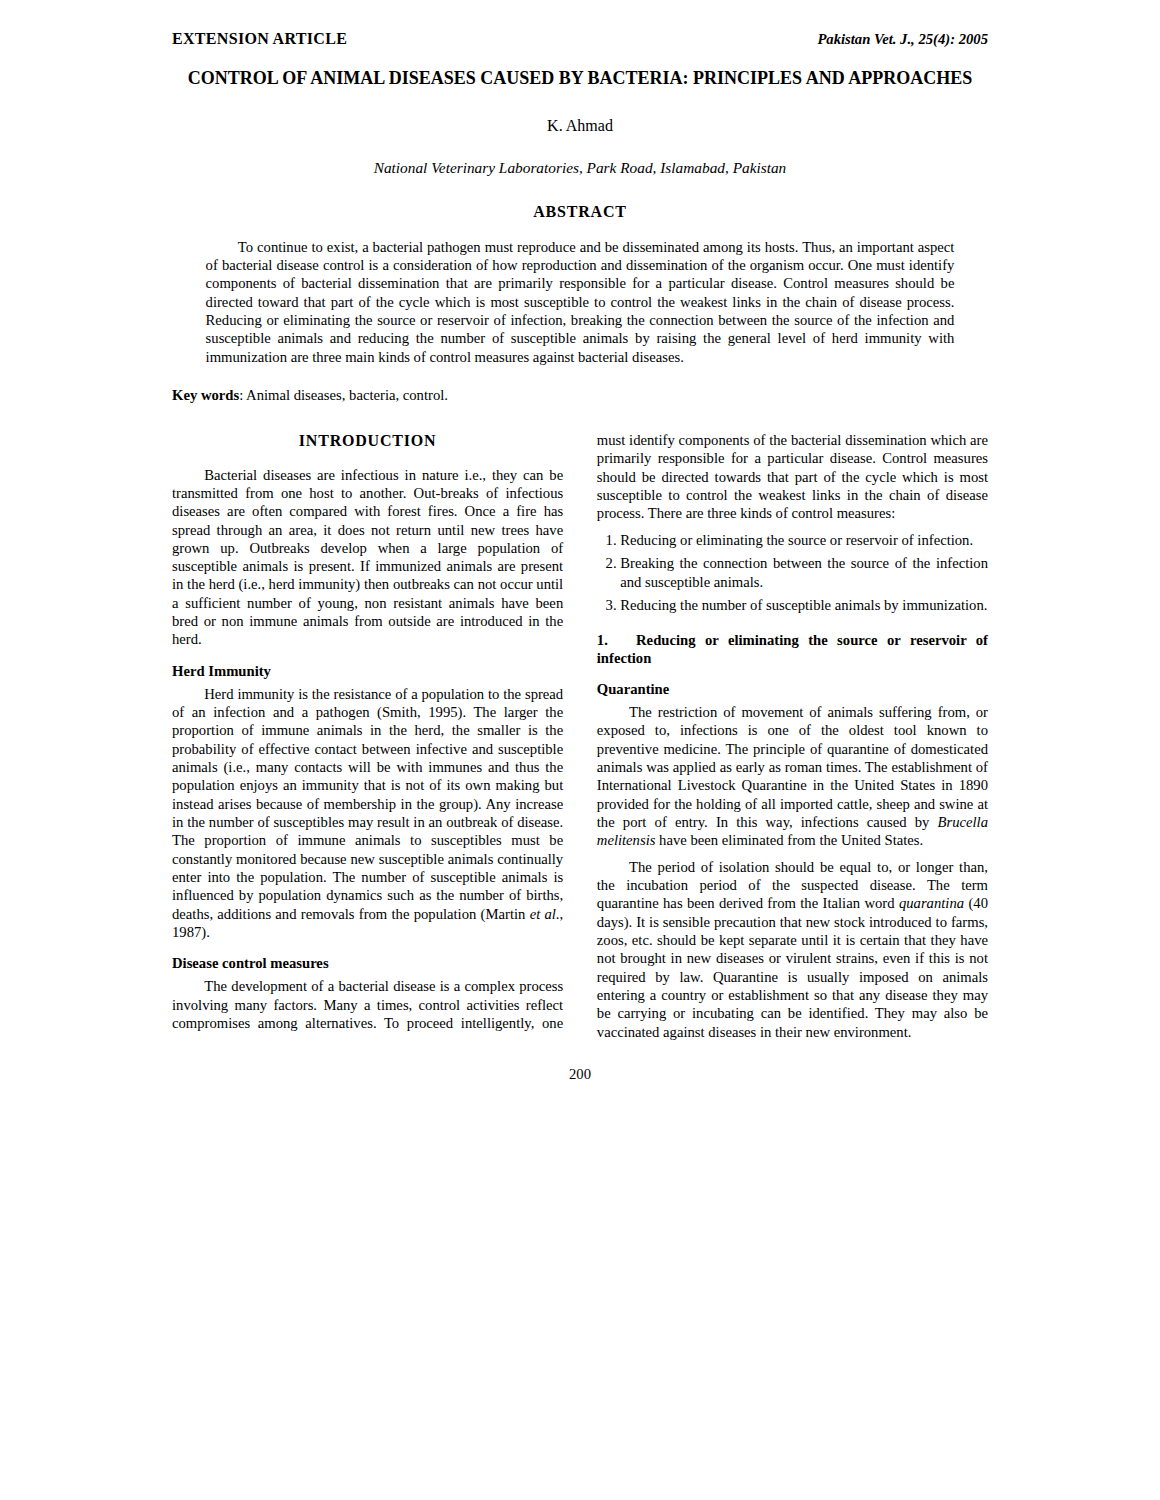EXTENSION ARTICLE Pakistan Vet. J., 25(4): 2005
Control of Animal Diseases Caused by Bacteria: Principles and Approaches
K. Ahmad
National Veterinary Laboratories, Park Road, Islamabad, Pakistan
ABSTRACT
To continue to exist, a bacterial pathogen must reproduce and be disseminated among its hosts. Thus, an important aspect of bacterial disease control is a consideration of how reproduction and dissemination of the organism occur. One must identify components of bacterial dissemination that are primarily responsible for a particular disease. Control measures should be directed toward that part of the cycle which is most susceptible to control the weakest links in the chain of disease process. Reducing or eliminating the source or reservoir of infection, breaking the connection between the source of the infection and susceptible animals and reducing the number of susceptible animals by raising the general level of herd immunity with immunization are three main kinds of control measures against bacterial diseases.
Key words: Animal diseases, bacteria, control.
INTRODUCTION
Bacterial diseases are infectious in nature i.e., they can be transmitted from one host to another. Out-breaks of infectious diseases are often compared with forest fires. Once a fire has spread through an area, it does not return until new trees have grown up. Outbreaks develop when a large population of susceptible animals is present. If immunized animals are present in the herd (i.e., herd immunity) then outbreaks can not occur until a sufficient number of young, non resistant animals have been bred or non immune animals from outside are introduced in the herd.
Herd Immunity
Herd immunity is the resistance of a population to the spread of an infection and a pathogen (Smith, 1995). The larger the proportion of immune animals in the herd, the smaller is the probability of effective contact between infective and susceptible animals (i.e., many contacts will be with immunes and thus the population enjoys an immunity that is not of its own making but instead arises because of membership in the group). Any increase in the number of susceptibles may result in an outbreak of disease. The proportion of immune animals to susceptibles must be constantly monitored because new susceptible animals continually enter into the population. The number of susceptible animals is influenced by population dynamics such as the number of births, deaths, additions and removals from the population (Martin et al., 1987).
Disease control measures
The development of a bacterial disease is a complex process involving many factors. Many a times, control activities reflect compromises among alternatives. To proceed intelligently, one must identify components of the bacterial dissemination which are primarily responsible for a particular disease. Control measures should be directed towards that part of the cycle which is most susceptible to control the weakest links in the chain of disease process. There are three kinds of control measures:
Reducing or eliminating the source or reservoir of infection.
Breaking the connection between the source of the infection and susceptible animals.
Reducing the number of susceptible animals by immunization.
1. Reducing or eliminating the source or reservoir of infection
Quarantine
The restriction of movement of animals suffering from, or exposed to, infections is one of the oldest tool known to preventive medicine. The principle of quarantine of domesticated animals was applied as early as roman times. The establishment of International Livestock Quarantine in the United States in 1890 provided for the holding of all imported cattle, sheep and swine at the port of entry. In this way, infections caused by Brucella melitensis have been eliminated from the United States.
The period of isolation should be equal to, or longer than, the incubation period of the suspected disease. The term quarantine has been derived from the Italian word quarantina (40 days). It is sensible precaution that new stock introduced to farms, zoos, etc. should be kept separate until it is certain that they have not brought in new diseases or virulent strains, even if this is not required by law. Quarantine is usually imposed on animals entering a country or establishment so that any disease they may be carrying or incubating can be identified. They may also be vaccinated against diseases in their new environment.
200